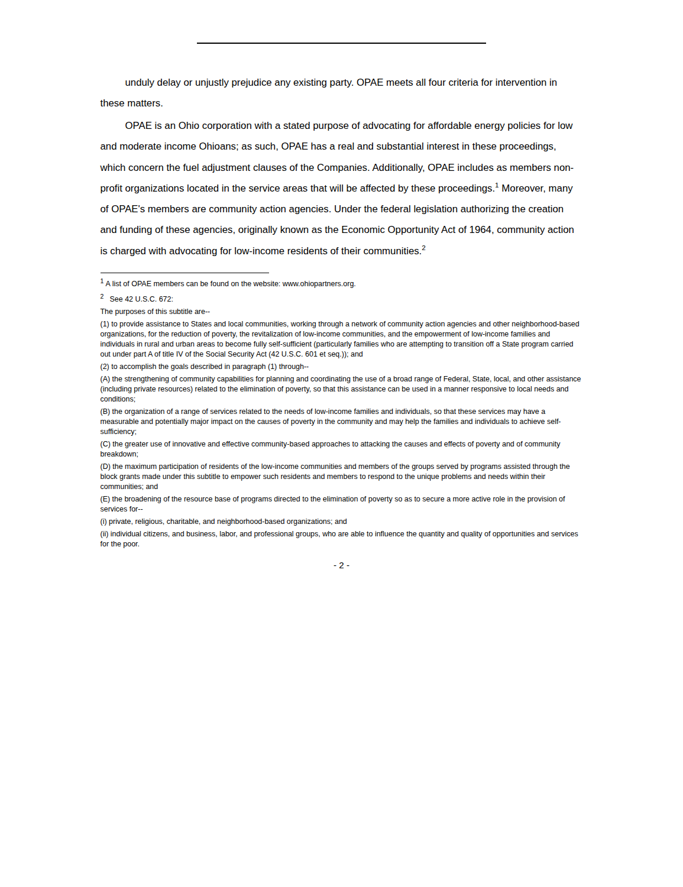unduly delay or unjustly prejudice any existing party. OPAE meets all four criteria for intervention in these matters.
OPAE is an Ohio corporation with a stated purpose of advocating for affordable energy policies for low and moderate income Ohioans; as such, OPAE has a real and substantial interest in these proceedings, which concern the fuel adjustment clauses of the Companies. Additionally, OPAE includes as members non-profit organizations located in the service areas that will be affected by these proceedings.1 Moreover, many of OPAE's members are community action agencies. Under the federal legislation authorizing the creation and funding of these agencies, originally known as the Economic Opportunity Act of 1964, community action is charged with advocating for low-income residents of their communities.2
1 A list of OPAE members can be found on the website: www.ohiopartners.org.
2 See 42 U.S.C. 672:
The purposes of this subtitle are--
(1) to provide assistance to States and local communities, working through a network of community action agencies and other neighborhood-based organizations, for the reduction of poverty, the revitalization of low-income communities, and the empowerment of low-income families and individuals in rural and urban areas to become fully self-sufficient (particularly families who are attempting to transition off a State program carried out under part A of title IV of the Social Security Act (42 U.S.C. 601 et seq.)); and
(2) to accomplish the goals described in paragraph (1) through--
(A) the strengthening of community capabilities for planning and coordinating the use of a broad range of Federal, State, local, and other assistance (including private resources) related to the elimination of poverty, so that this assistance can be used in a manner responsive to local needs and conditions;
(B) the organization of a range of services related to the needs of low-income families and individuals, so that these services may have a measurable and potentially major impact on the causes of poverty in the community and may help the families and individuals to achieve self-sufficiency;
(C) the greater use of innovative and effective community-based approaches to attacking the causes and effects of poverty and of community breakdown;
(D) the maximum participation of residents of the low-income communities and members of the groups served by programs assisted through the block grants made under this subtitle to empower such residents and members to respond to the unique problems and needs within their communities; and
(E) the broadening of the resource base of programs directed to the elimination of poverty so as to secure a more active role in the provision of services for--
(i) private, religious, charitable, and neighborhood-based organizations; and
(ii) individual citizens, and business, labor, and professional groups, who are able to influence the quantity and quality of opportunities and services for the poor.
- 2 -